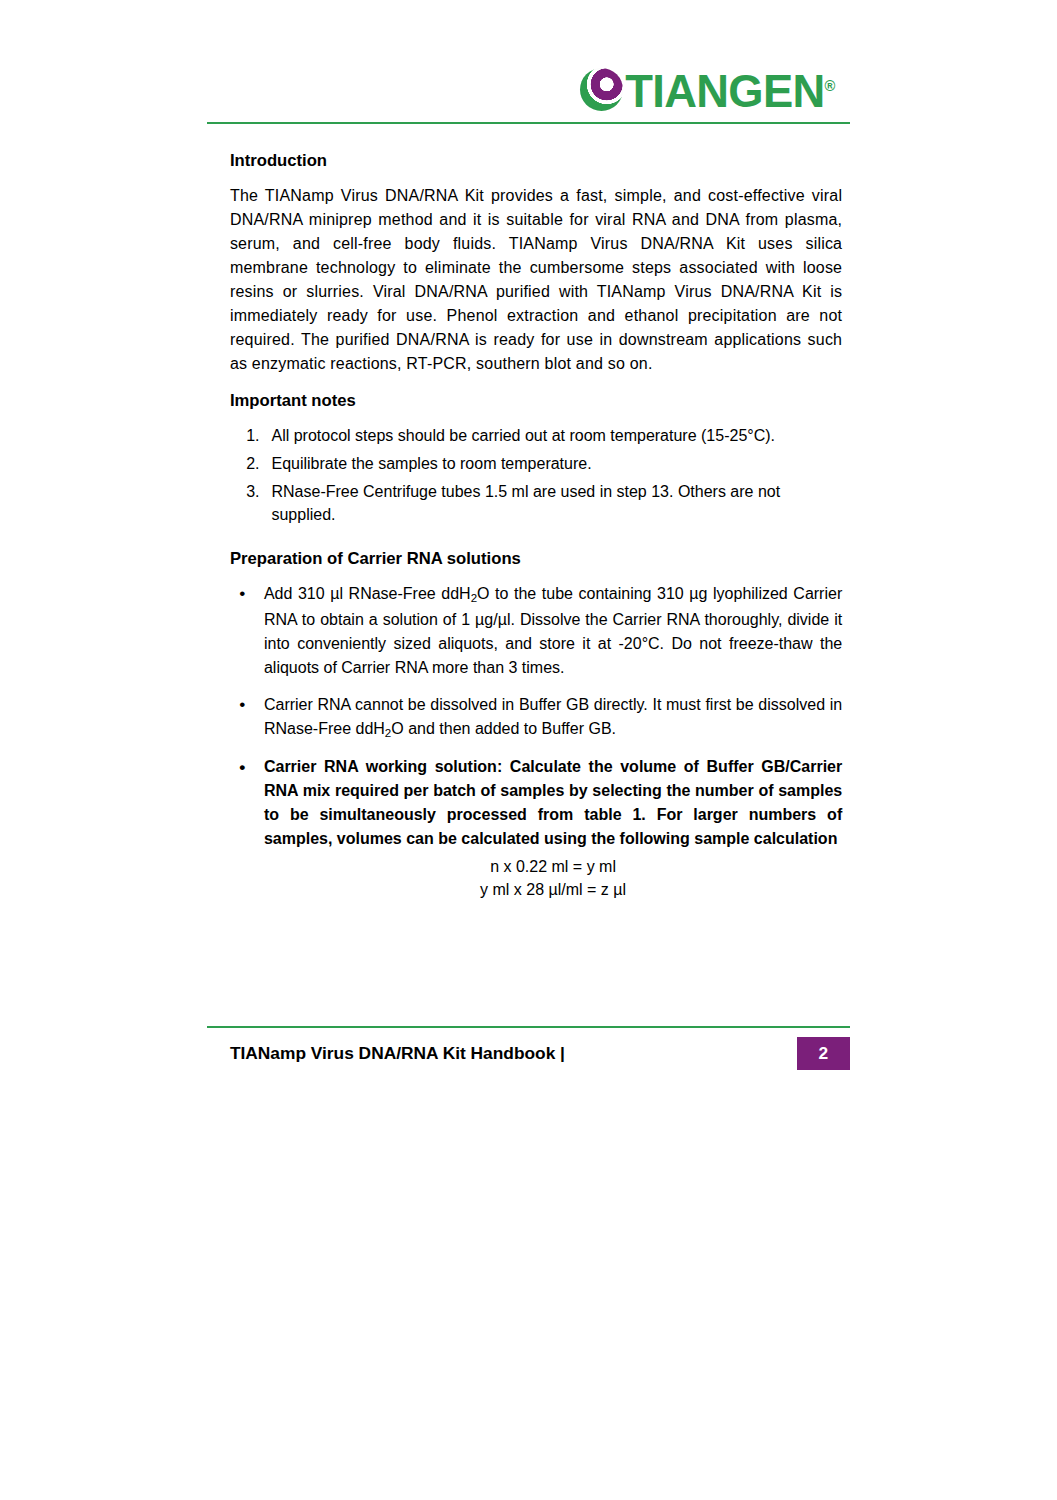TIANGEN®
Introduction
The TIANamp Virus DNA/RNA Kit provides a fast, simple, and cost-effective viral DNA/RNA miniprep method and it is suitable for viral RNA and DNA from plasma, serum, and cell-free body fluids. TIANamp Virus DNA/RNA Kit uses silica membrane technology to eliminate the cumbersome steps associated with loose resins or slurries. Viral DNA/RNA purified with TIANamp Virus DNA/RNA Kit is immediately ready for use. Phenol extraction and ethanol precipitation are not required. The purified DNA/RNA is ready for use in downstream applications such as enzymatic reactions, RT-PCR, southern blot and so on.
Important notes
All protocol steps should be carried out at room temperature (15-25°C).
Equilibrate the samples to room temperature.
RNase-Free Centrifuge tubes 1.5 ml are used in step 13. Others are not supplied.
Preparation of Carrier RNA solutions
Add 310 µl RNase-Free ddH2O to the tube containing 310 µg lyophilized Carrier RNA to obtain a solution of 1 µg/µl. Dissolve the Carrier RNA thoroughly, divide it into conveniently sized aliquots, and store it at -20°C. Do not freeze-thaw the aliquots of Carrier RNA more than 3 times.
Carrier RNA cannot be dissolved in Buffer GB directly. It must first be dissolved in RNase-Free ddH2O and then added to Buffer GB.
Carrier RNA working solution: Calculate the volume of Buffer GB/Carrier RNA mix required per batch of samples by selecting the number of samples to be simultaneously processed from table 1. For larger numbers of samples, volumes can be calculated using the following sample calculation
n x 0.22 ml = y ml
y ml x 28 µl/ml = z µl
TIANamp Virus DNA/RNA Kit Handbook |
2